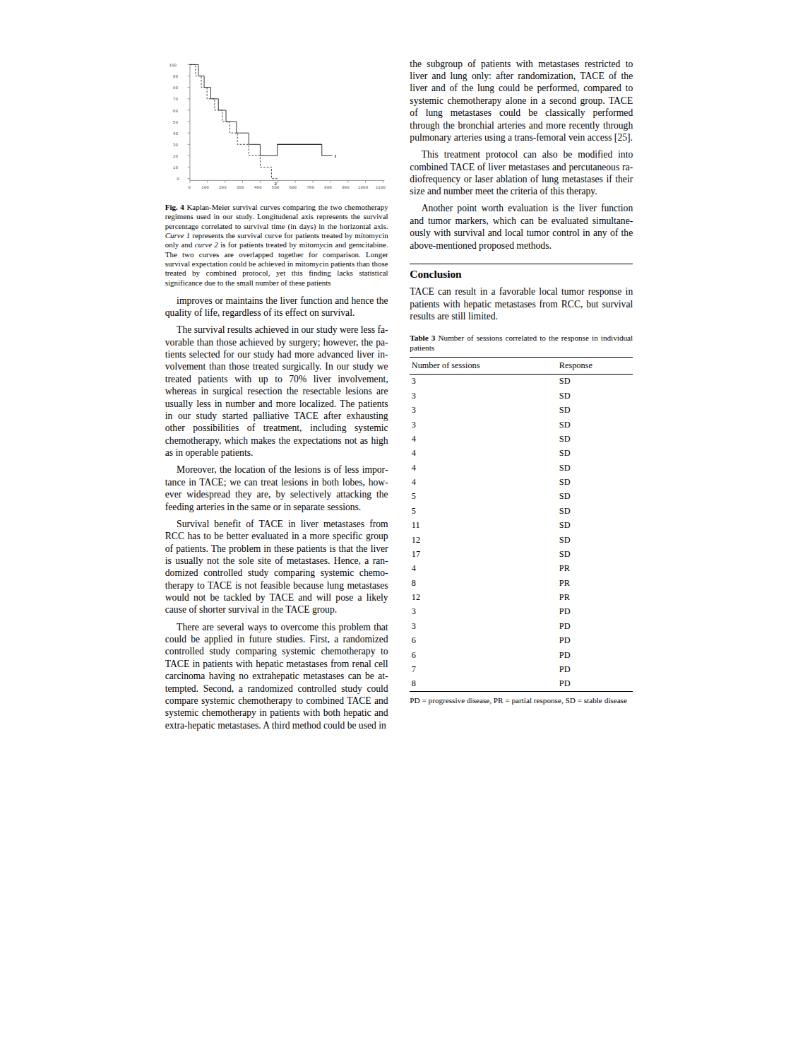100 90 80 70 60 50 40 30 20 10 0 0 100 200 300 400 500 600 700 800 900 1000 1100 1 2
Fig. 4 Kaplan-Meier survival curves comparing the two chemotherapy regimens used in our study. Longitudenal axis represents the survival percentage correlated to survival time (in days) in the horizontal axis. Curve 1 represents the survival curve for patients treated by mitomycin only and curve 2 is for patients treated by mitomycin and gemcitabine. The two curves are overlapped together for comparison. Longer survival expectation could be achieved in mitomycin patients than those treated by combined protocol, yet this finding lacks statistical significance due to the small number of these patients
improves or maintains the liver function and hence the quality of life, regardless of its effect on survival.
The survival results achieved in our study were less favorable than those achieved by surgery; however, the patients selected for our study had more advanced liver involvement than those treated surgically. In our study we treated patients with up to 70% liver involvement, whereas in surgical resection the resectable lesions are usually less in number and more localized. The patients in our study started palliative TACE after exhausting other possibilities of treatment, including systemic chemotherapy, which makes the expectations not as high as in operable patients.
Moreover, the location of the lesions is of less importance in TACE; we can treat lesions in both lobes, however widespread they are, by selectively attacking the feeding arteries in the same or in separate sessions.
Survival benefit of TACE in liver metastases from RCC has to be better evaluated in a more specific group of patients. The problem in these patients is that the liver is usually not the sole site of metastases. Hence, a randomized controlled study comparing systemic chemotherapy to TACE is not feasible because lung metastases would not be tackled by TACE and will pose a likely cause of shorter survival in the TACE group.
There are several ways to overcome this problem that could be applied in future studies. First, a randomized controlled study comparing systemic chemotherapy to TACE in patients with hepatic metastases from renal cell carcinoma having no extrahepatic metastases can be attempted. Second, a randomized controlled study could compare systemic chemotherapy to combined TACE and systemic chemotherapy in patients with both hepatic and extra-hepatic metastases. A third method could be used in
the subgroup of patients with metastases restricted to liver and lung only: after randomization, TACE of the liver and of the lung could be performed, compared to systemic chemotherapy alone in a second group. TACE of lung metastases could be classically performed through the bronchial arteries and more recently through pulmonary arteries using a trans-femoral vein access [25].
This treatment protocol can also be modified into combined TACE of liver metastases and percutaneous radiofrequency or laser ablation of lung metastases if their size and number meet the criteria of this therapy.
Another point worth evaluation is the liver function and tumor markers, which can be evaluated simultaneously with survival and local tumor control in any of the above-mentioned proposed methods.
Conclusion
TACE can result in a favorable local tumor response in patients with hepatic metastases from RCC, but survival results are still limited.
Table 3 Number of sessions correlated to the response in individual patients
| Number of sessions | Response |
| --- | --- |
| 3 | SD |
| 3 | SD |
| 3 | SD |
| 3 | SD |
| 4 | SD |
| 4 | SD |
| 4 | SD |
| 4 | SD |
| 5 | SD |
| 5 | SD |
| 11 | SD |
| 12 | SD |
| 17 | SD |
| 4 | PR |
| 8 | PR |
| 12 | PR |
| 3 | PD |
| 3 | PD |
| 6 | PD |
| 6 | PD |
| 7 | PD |
| 8 | PD |
PD = progressive disease, PR = partial response, SD = stable disease